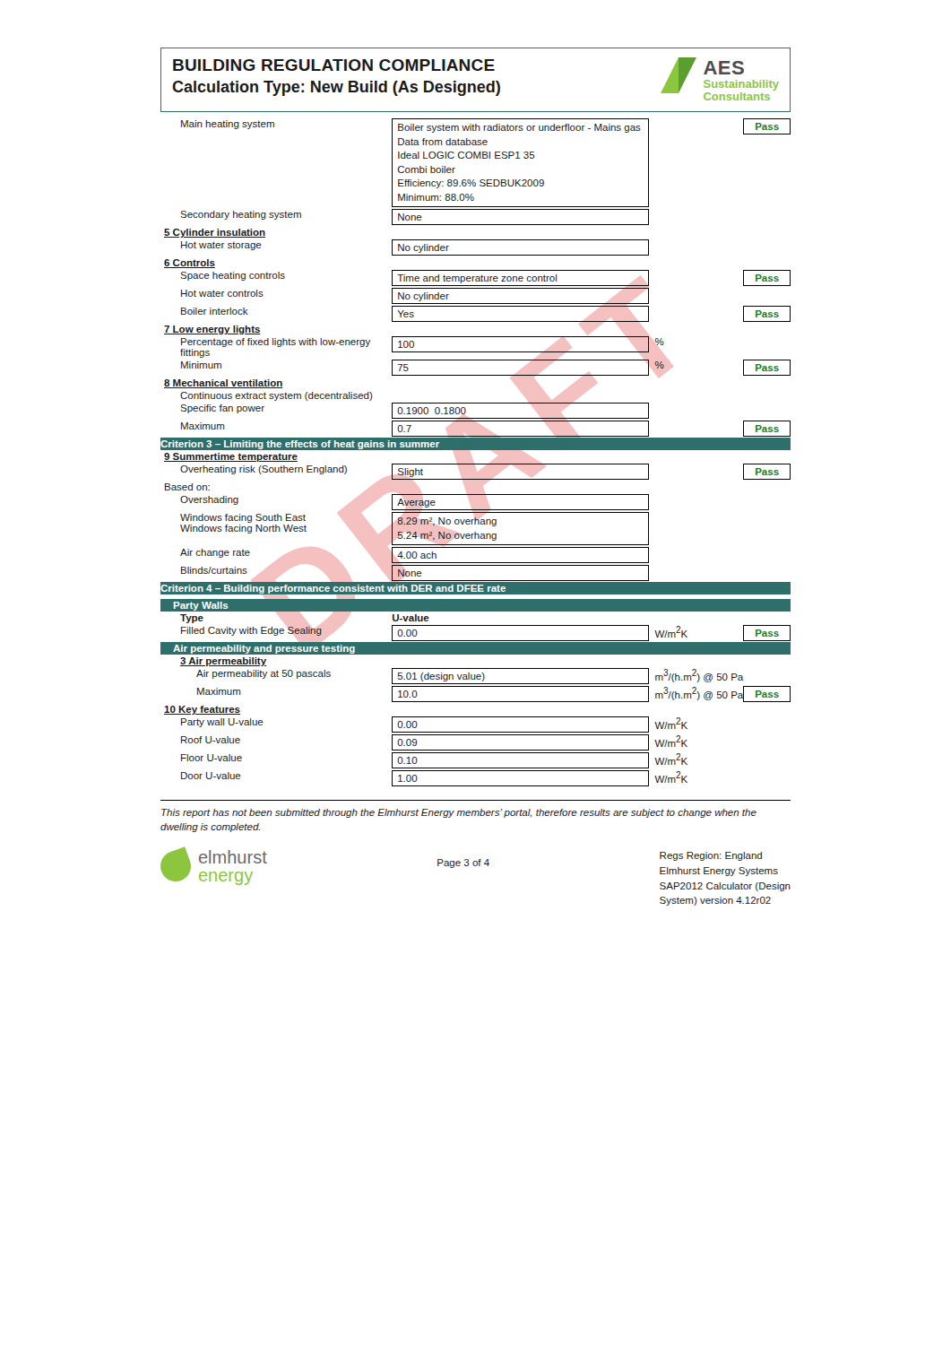DRAFT
BUILDING REGULATION COMPLIANCE
Calculation Type: New Build (As Designed)
AES
Sustainability
Consultants
| Main heating system | Boiler system with radiators or underfloor - Mains gas Data from database Ideal LOGIC COMBI ESP1 35 Combi boiler Efficiency: 89.6% SEDBUK2009 Minimum: 88.0% | | Pass |
| Secondary heating system | None | | |
| 5 Cylinder insulation | | | |
| Hot water storage | No cylinder | | |
| 6 Controls | | | |
| Space heating controls | Time and temperature zone control | | Pass |
| Hot water controls | No cylinder | | |
| Boiler interlock | Yes | | Pass |
| 7 Low energy lights | | | |
| Percentage of fixed lights with low-energy fittings | 100 | % | |
| Minimum | 75 | % | Pass |
| 8 Mechanical ventilation | | | |
| Continuous extract system (decentralised) | | | |
| Specific fan power | 0.1900 0.1800 | | |
| Maximum | 0.7 | | Pass |
| Criterion 3 – Limiting the effects of heat gains in summer |
| 9 Summertime temperature | | | |
| Overheating risk (Southern England) | Slight | | Pass |
| Based on: | | | |
| Overshading | Average | | |
| Windows facing South East Windows facing North West | 8.29 m², No overhang 5.24 m², No overhang | | |
| Air change rate | 4.00 ach | | |
| Blinds/curtains | None | | |
| Criterion 4 – Building performance consistent with DER and DFEE rate |
| Party Walls |
| Type | U-value | | |
| Filled Cavity with Edge Sealing | 0.00 | W/m 2 K | Pass |
| Air permeability and pressure testing |
| 3 Air permeability | | | |
| Air permeability at 50 pascals | 5.01 (design value) | m 3 /(h.m 2 ) @ 50 Pa | |
| Maximum | 10.0 | m 3 /(h.m 2 ) @ 50 Pa | Pass |
| 10 Key features | | | |
| Party wall U-value | 0.00 | W/m 2 K | |
| Roof U-value | 0.09 | W/m 2 K | |
| Floor U-value | 0.10 | W/m 2 K | |
| Door U-value | 1.00 | W/m 2 K | |
This report has not been submitted through the Elmhurst Energy members’ portal, therefore results are subject to change when the dwelling is completed.
elmhurst
energy
Page 3 of 4
Regs Region: England
Elmhurst Energy Systems
SAP2012 Calculator (Design
System) version 4.12r02